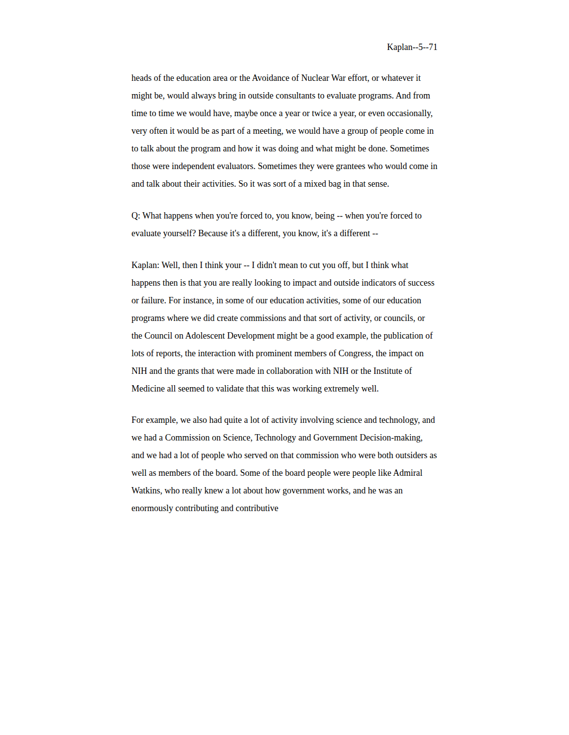Kaplan--5--71
heads of the education area or the Avoidance of Nuclear War effort, or whatever it might be, would always bring in outside consultants to evaluate programs. And from time to time we would have, maybe once a year or twice a year, or even occasionally, very often it would be as part of a meeting, we would have a group of people come in to talk about the program and how it was doing and what might be done. Sometimes those were independent evaluators. Sometimes they were grantees who would come in and talk about their activities. So it was sort of a mixed bag in that sense.
Q: What happens when you're forced to, you know, being -- when you're forced to evaluate yourself? Because it's a different, you know, it's a different --
Kaplan: Well, then I think your -- I didn't mean to cut you off, but I think what happens then is that you are really looking to impact and outside indicators of success or failure. For instance, in some of our education activities, some of our education programs where we did create commissions and that sort of activity, or councils, or the Council on Adolescent Development might be a good example, the publication of lots of reports, the interaction with prominent members of Congress, the impact on NIH and the grants that were made in collaboration with NIH or the Institute of Medicine all seemed to validate that this was working extremely well.
For example, we also had quite a lot of activity involving science and technology, and we had a Commission on Science, Technology and Government Decision-making, and we had a lot of people who served on that commission who were both outsiders as well as members of the board. Some of the board people were people like Admiral Watkins, who really knew a lot about how government works, and he was an enormously contributing and contributive